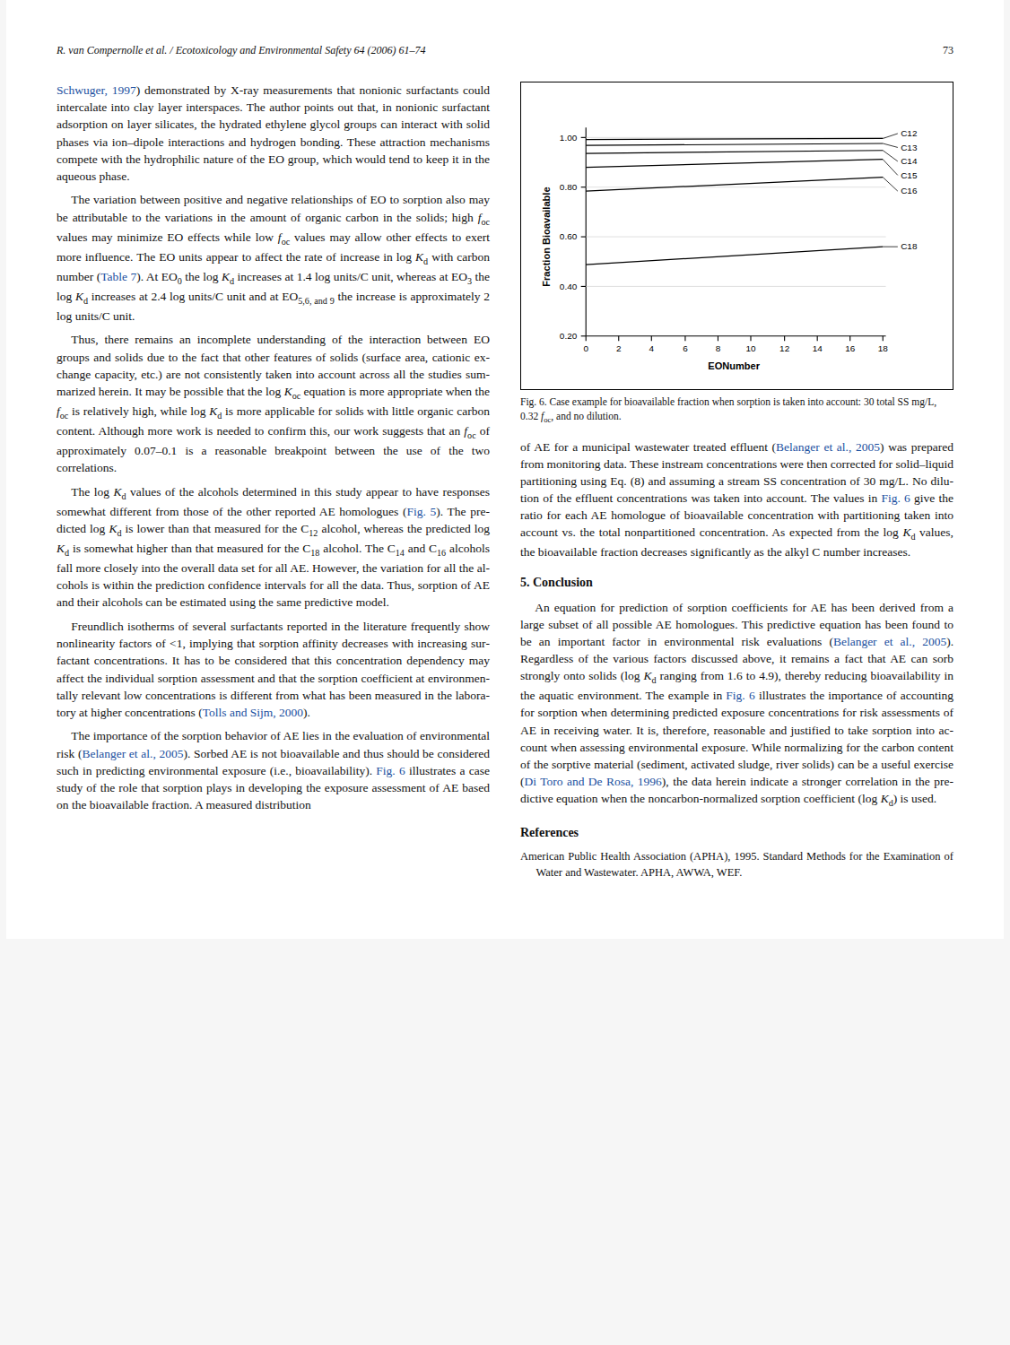R. van Compernolle et al. / Ecotoxicology and Environmental Safety 64 (2006) 61–74
73
Schwuger, 1997) demonstrated by X-ray measurements that nonionic surfactants could intercalate into clay layer interspaces. The author points out that, in nonionic surfactant adsorption on layer silicates, the hydrated ethylene glycol groups can interact with solid phases via ion–dipole interactions and hydrogen bonding. These attraction mechanisms compete with the hydrophilic nature of the EO group, which would tend to keep it in the aqueous phase.
The variation between positive and negative relationships of EO to sorption also may be attributable to the variations in the amount of organic carbon in the solids; high foc values may minimize EO effects while low foc values may allow other effects to exert more influence. The EO units appear to affect the rate of increase in log Kd with carbon number (Table 7). At EO0 the log Kd increases at 1.4 log units/C unit, whereas at EO3 the log Kd increases at 2.4 log units/C unit and at EO5,6, and 9 the increase is approximately 2 log units/C unit.
Thus, there remains an incomplete understanding of the interaction between EO groups and solids due to the fact that other features of solids (surface area, cationic exchange capacity, etc.) are not consistently taken into account across all the studies summarized herein. It may be possible that the log Koc equation is more appropriate when the foc is relatively high, while log Kd is more applicable for solids with little organic carbon content. Although more work is needed to confirm this, our work suggests that an foc of approximately 0.07–0.1 is a reasonable breakpoint between the use of the two correlations.
The log Kd values of the alcohols determined in this study appear to have responses somewhat different from those of the other reported AE homologues (Fig. 5). The predicted log Kd is lower than that measured for the C12 alcohol, whereas the predicted log Kd is somewhat higher than that measured for the C18 alcohol. The C14 and C16 alcohols fall more closely into the overall data set for all AE. However, the variation for all the alcohols is within the prediction confidence intervals for all the data. Thus, sorption of AE and their alcohols can be estimated using the same predictive model.
Freundlich isotherms of several surfactants reported in the literature frequently show nonlinearity factors of <1, implying that sorption affinity decreases with increasing surfactant concentrations. It has to be considered that this concentration dependency may affect the individual sorption assessment and that the sorption coefficient at environmentally relevant low concentrations is different from what has been measured in the laboratory at higher concentrations (Tolls and Sijm, 2000).
The importance of the sorption behavior of AE lies in the evaluation of environmental risk (Belanger et al., 2005). Sorbed AE is not bioavailable and thus should be considered such in predicting environmental exposure (i.e., bioavailability). Fig. 6 illustrates a case study of the role that sorption plays in developing the exposure assessment of AE based on the bioavailable fraction. A measured distribution
1.00 0.80 0.60 0.40 0.20 0 2 4 6 8 10 12 14 16 18 EONumber Fraction Bioavailable C12 C13 C14 C15 C16 C18
Fig. 6. Case example for bioavailable fraction when sorption is taken into account: 30 total SS mg/L, 0.32 foc, and no dilution.
of AE for a municipal wastewater treated effluent (Belanger et al., 2005) was prepared from monitoring data. These instream concentrations were then corrected for solid–liquid partitioning using Eq. (8) and assuming a stream SS concentration of 30 mg/L. No dilution of the effluent concentrations was taken into account. The values in Fig. 6 give the ratio for each AE homologue of bioavailable concentration with partitioning taken into account vs. the total nonpartitioned concentration. As expected from the log Kd values, the bioavailable fraction decreases significantly as the alkyl C number increases.
5. Conclusion
An equation for prediction of sorption coefficients for AE has been derived from a large subset of all possible AE homologues. This predictive equation has been found to be an important factor in environmental risk evaluations (Belanger et al., 2005). Regardless of the various factors discussed above, it remains a fact that AE can sorb strongly onto solids (log Kd ranging from 1.6 to 4.9), thereby reducing bioavailability in the aquatic environment. The example in Fig. 6 illustrates the importance of accounting for sorption when determining predicted exposure concentrations for risk assessments of AE in receiving water. It is, therefore, reasonable and justified to take sorption into account when assessing environmental exposure. While normalizing for the carbon content of the sorptive material (sediment, activated sludge, river solids) can be a useful exercise (Di Toro and De Rosa, 1996), the data herein indicate a stronger correlation in the predictive equation when the noncarbon-normalized sorption coefficient (log Kd) is used.
References
American Public Health Association (APHA), 1995. Standard Methods for the Examination of Water and Wastewater. APHA, AWWA, WEF.